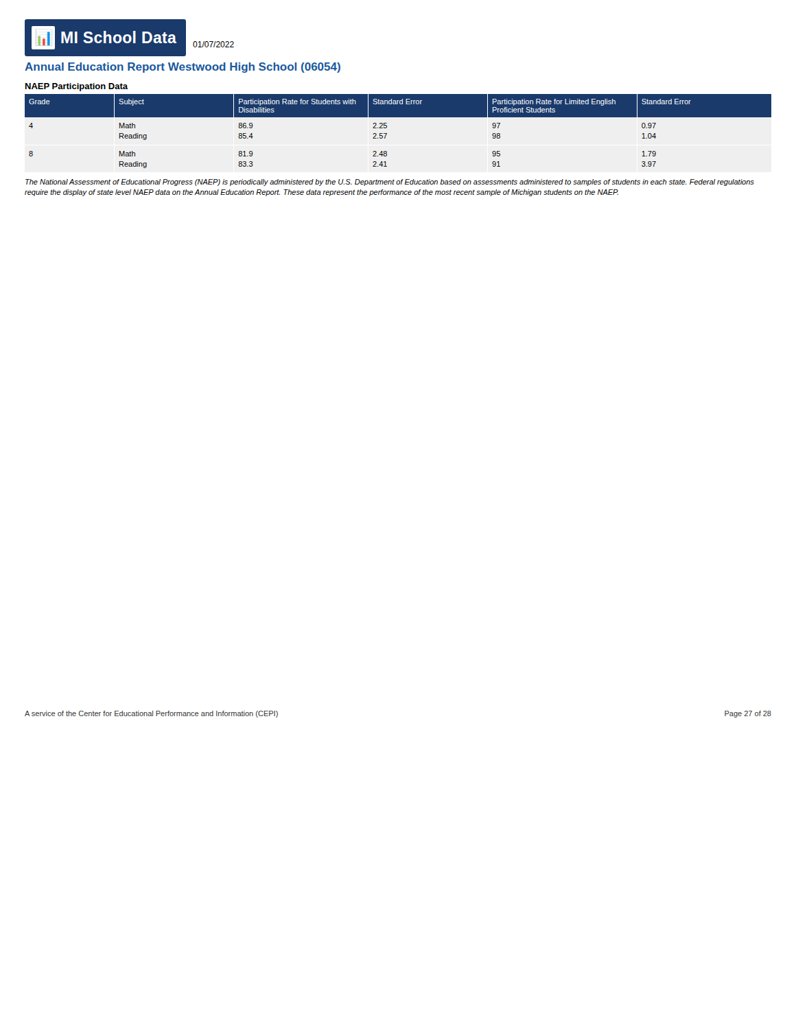📊 MI School Data
01/07/2022
Annual Education Report Westwood High School (06054)
NAEP Participation Data
| Grade | Subject | Participation Rate for Students with Disabilities | Standard Error | Participation Rate for Limited English Proficient Students | Standard Error |
| --- | --- | --- | --- | --- | --- |
| 4 | Math Reading | 86.9 85.4 | 2.25 2.57 | 97 98 | 0.97 1.04 |
| 8 | Math Reading | 81.9 83.3 | 2.48 2.41 | 95 91 | 1.79 3.97 |
The National Assessment of Educational Progress (NAEP) is periodically administered by the U.S. Department of Education based on assessments administered to samples of students in each state. Federal regulations require the display of state level NAEP data on the Annual Education Report. These data represent the performance of the most recent sample of Michigan students on the NAEP.
A service of the Center for Educational Performance and Information (CEPI)
Page 27 of 28